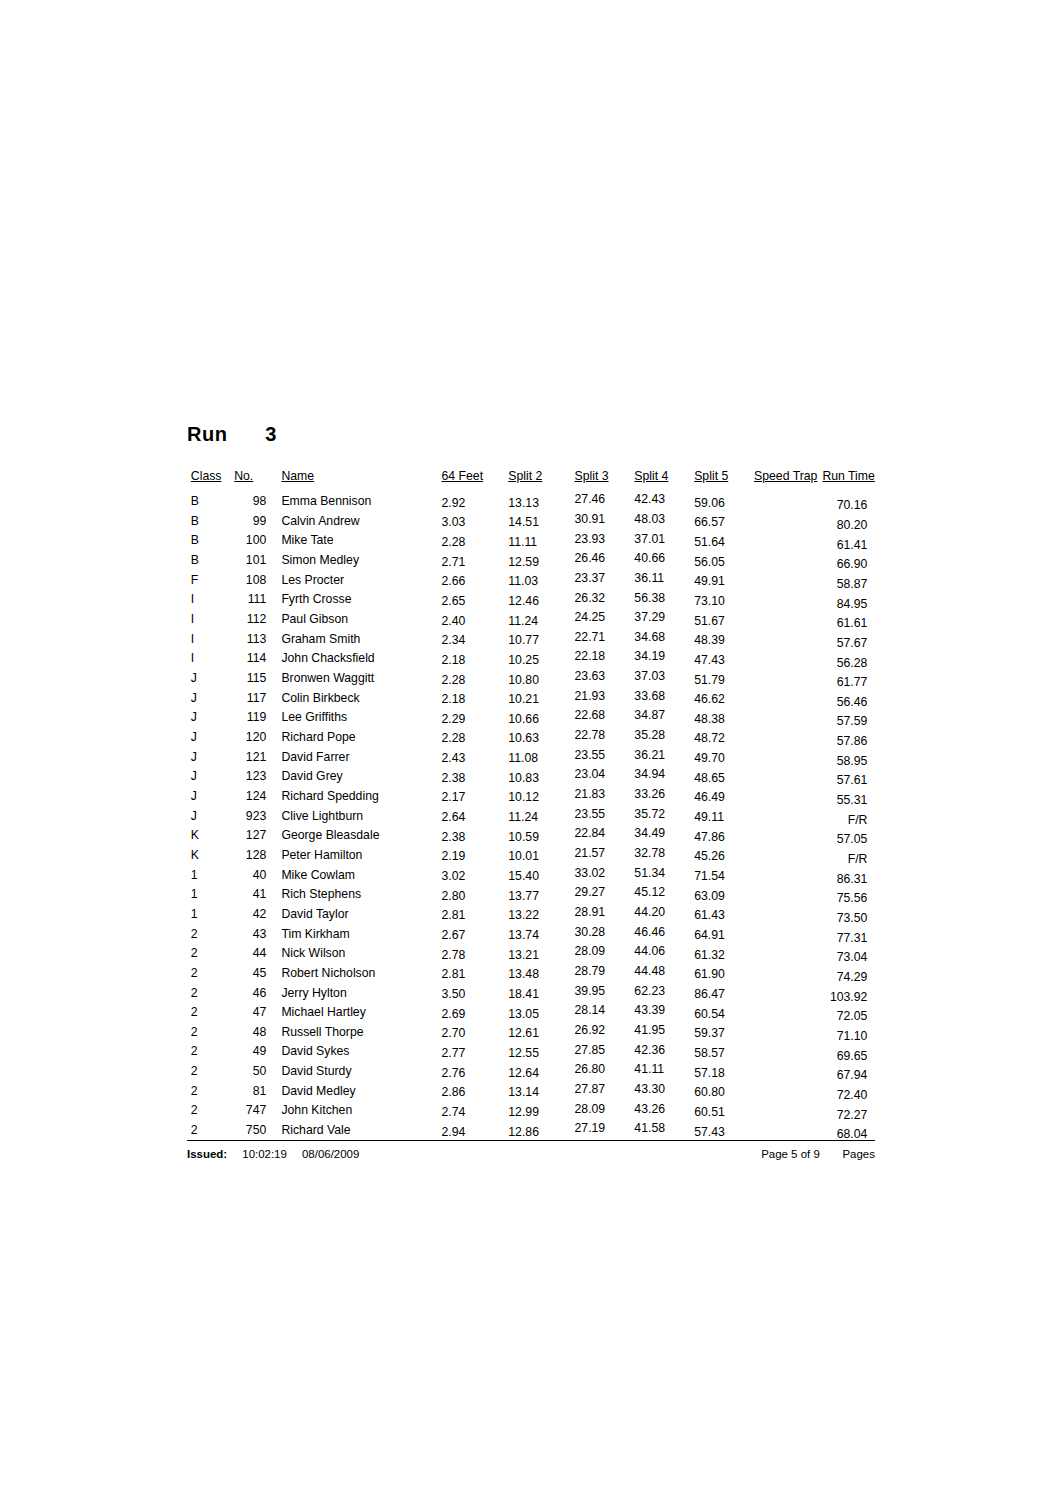Run3
| Class | No. | Name | 64 Feet | Split 2 | Split 3 | Split 4 | Split 5 | Speed Trap | Run Time |
| --- | --- | --- | --- | --- | --- | --- | --- | --- | --- |
| B | 98 | Emma Bennison | 2.92 | 13.13 | 27.46 | 42.43 | 59.06 | | 70.16 |
| B | 99 | Calvin Andrew | 3.03 | 14.51 | 30.91 | 48.03 | 66.57 | | 80.20 |
| B | 100 | Mike Tate | 2.28 | 11.11 | 23.93 | 37.01 | 51.64 | | 61.41 |
| B | 101 | Simon Medley | 2.71 | 12.59 | 26.46 | 40.66 | 56.05 | | 66.90 |
| F | 108 | Les Procter | 2.66 | 11.03 | 23.37 | 36.11 | 49.91 | | 58.87 |
| I | 111 | Fyrth Crosse | 2.65 | 12.46 | 26.32 | 56.38 | 73.10 | | 84.95 |
| I | 112 | Paul Gibson | 2.40 | 11.24 | 24.25 | 37.29 | 51.67 | | 61.61 |
| I | 113 | Graham Smith | 2.34 | 10.77 | 22.71 | 34.68 | 48.39 | | 57.67 |
| I | 114 | John Chacksfield | 2.18 | 10.25 | 22.18 | 34.19 | 47.43 | | 56.28 |
| J | 115 | Bronwen Waggitt | 2.28 | 10.80 | 23.63 | 37.03 | 51.79 | | 61.77 |
| J | 117 | Colin Birkbeck | 2.18 | 10.21 | 21.93 | 33.68 | 46.62 | | 56.46 |
| J | 119 | Lee Griffiths | 2.29 | 10.66 | 22.68 | 34.87 | 48.38 | | 57.59 |
| J | 120 | Richard Pope | 2.28 | 10.63 | 22.78 | 35.28 | 48.72 | | 57.86 |
| J | 121 | David Farrer | 2.43 | 11.08 | 23.55 | 36.21 | 49.70 | | 58.95 |
| J | 123 | David Grey | 2.38 | 10.83 | 23.04 | 34.94 | 48.65 | | 57.61 |
| J | 124 | Richard Spedding | 2.17 | 10.12 | 21.83 | 33.26 | 46.49 | | 55.31 |
| J | 923 | Clive Lightburn | 2.64 | 11.24 | 23.55 | 35.72 | 49.11 | | F/R |
| K | 127 | George Bleasdale | 2.38 | 10.59 | 22.84 | 34.49 | 47.86 | | 57.05 |
| K | 128 | Peter Hamilton | 2.19 | 10.01 | 21.57 | 32.78 | 45.26 | | F/R |
| 1 | 40 | Mike Cowlam | 3.02 | 15.40 | 33.02 | 51.34 | 71.54 | | 86.31 |
| 1 | 41 | Rich Stephens | 2.80 | 13.77 | 29.27 | 45.12 | 63.09 | | 75.56 |
| 1 | 42 | David Taylor | 2.81 | 13.22 | 28.91 | 44.20 | 61.43 | | 73.50 |
| 2 | 43 | Tim Kirkham | 2.67 | 13.74 | 30.28 | 46.46 | 64.91 | | 77.31 |
| 2 | 44 | Nick Wilson | 2.78 | 13.21 | 28.09 | 44.06 | 61.32 | | 73.04 |
| 2 | 45 | Robert Nicholson | 2.81 | 13.48 | 28.79 | 44.48 | 61.90 | | 74.29 |
| 2 | 46 | Jerry Hylton | 3.50 | 18.41 | 39.95 | 62.23 | 86.47 | | 103.92 |
| 2 | 47 | Michael Hartley | 2.69 | 13.05 | 28.14 | 43.39 | 60.54 | | 72.05 |
| 2 | 48 | Russell Thorpe | 2.70 | 12.61 | 26.92 | 41.95 | 59.37 | | 71.10 |
| 2 | 49 | David Sykes | 2.77 | 12.55 | 27.85 | 42.36 | 58.57 | | 69.65 |
| 2 | 50 | David Sturdy | 2.76 | 12.64 | 26.80 | 41.11 | 57.18 | | 67.94 |
| 2 | 81 | David Medley | 2.86 | 13.14 | 27.87 | 43.30 | 60.80 | | 72.40 |
| 2 | 747 | John Kitchen | 2.74 | 12.99 | 28.09 | 43.26 | 60.51 | | 72.27 |
| 2 | 750 | Richard Vale | 2.94 | 12.86 | 27.19 | 41.58 | 57.43 | | 68.04 |
Issued: 10:02:19 08/06/2009
Page 5 of 9 Pages